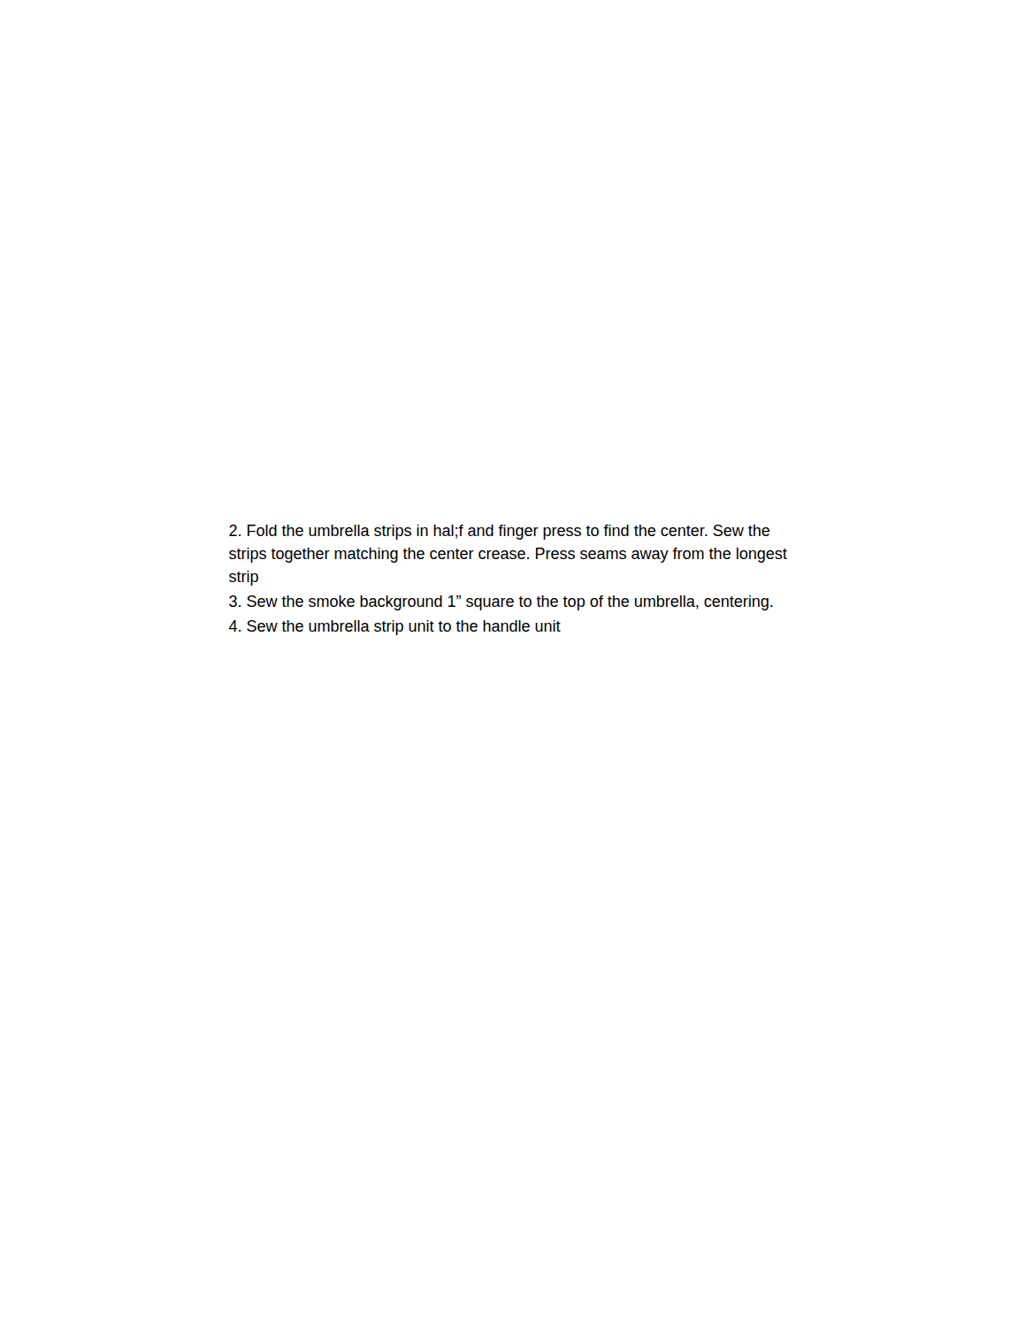2. Fold the umbrella strips in hal;f and finger press to find the center. Sew the strips together matching the center crease. Press seams away from the longest strip
3. Sew the smoke background 1” square to the top of the umbrella, centering.
4. Sew the umbrella strip unit to the handle unit